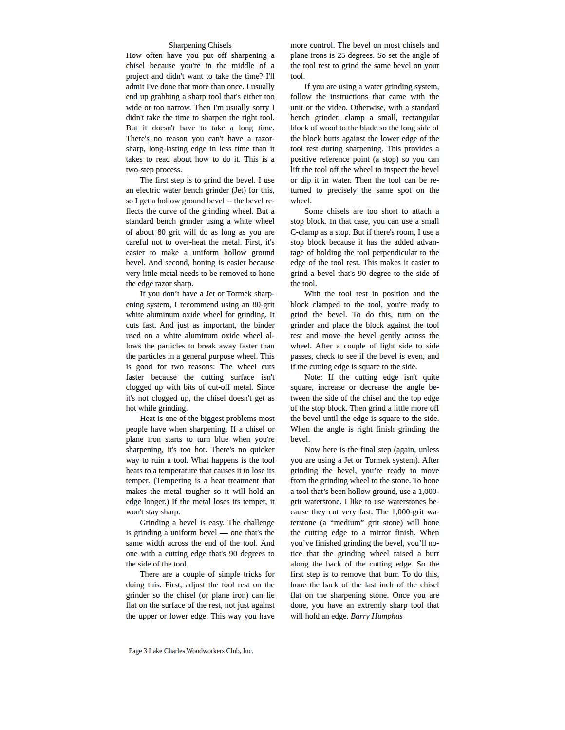Sharpening Chisels
How often have you put off sharpening a chisel because you're in the middle of a project and didn't want to take the time? I'll admit I've done that more than once. I usually end up grabbing a sharp tool that's either too wide or too narrow. Then I'm usually sorry I didn't take the time to sharpen the right tool. But it doesn't have to take a long time. There's no reason you can't have a razor-sharp, long-lasting edge in less time than it takes to read about how to do it. This is a two-step process.
The first step is to grind the bevel. I use an electric water bench grinder (Jet) for this, so I get a hollow ground bevel -- the bevel reflects the curve of the grinding wheel. But a standard bench grinder using a white wheel of about 80 grit will do as long as you are careful not to over-heat the metal. First, it's easier to make a uniform hollow ground bevel. And second, honing is easier because very little metal needs to be removed to hone the edge razor sharp.
If you don’t have a Jet or Tormek sharpening system, I recommend using an 80-grit white aluminum oxide wheel for grinding. It cuts fast. And just as important, the binder used on a white aluminum oxide wheel allows the particles to break away faster than the particles in a general purpose wheel. This is good for two reasons: The wheel cuts faster because the cutting surface isn't clogged up with bits of cut-off metal. Since it's not clogged up, the chisel doesn't get as hot while grinding.
Heat is one of the biggest problems most people have when sharpening. If a chisel or plane iron starts to turn blue when you're sharpening, it's too hot. There's no quicker way to ruin a tool. What happens is the tool heats to a temperature that causes it to lose its temper. (Tempering is a heat treatment that makes the metal tougher so it will hold an edge longer.) If the metal loses its temper, it won't stay sharp.
Grinding a bevel is easy. The challenge is grinding a uniform bevel — one that's the same width across the end of the tool. And one with a cutting edge that's 90 degrees to the side of the tool.
There are a couple of simple tricks for doing this. First, adjust the tool rest on the grinder so the chisel (or plane iron) can lie flat on the surface of the rest, not just against the upper or lower edge. This way you have more control. The bevel on most chisels and plane irons is 25 degrees. So set the angle of the tool rest to grind the same bevel on your tool.
If you are using a water grinding system, follow the instructions that came with the unit or the video. Otherwise, with a standard bench grinder, clamp a small, rectangular block of wood to the blade so the long side of the block butts against the lower edge of the tool rest during sharpening. This provides a positive reference point (a stop) so you can lift the tool off the wheel to inspect the bevel or dip it in water. Then the tool can be returned to precisely the same spot on the wheel.
Some chisels are too short to attach a stop block. In that case, you can use a small C-clamp as a stop. But if there's room, I use a stop block because it has the added advantage of holding the tool perpendicular to the edge of the tool rest. This makes it easier to grind a bevel that's 90 degree to the side of the tool.
With the tool rest in position and the block clamped to the tool, you're ready to grind the bevel. To do this, turn on the grinder and place the block against the tool rest and move the bevel gently across the wheel. After a couple of light side to side passes, check to see if the bevel is even, and if the cutting edge is square to the side.
Note: If the cutting edge isn't quite square, increase or decrease the angle between the side of the chisel and the top edge of the stop block. Then grind a little more off the bevel until the edge is square to the side. When the angle is right finish grinding the bevel.
Now here is the final step (again, unless you are using a Jet or Tormek system). After grinding the bevel, you’re ready to move from the grinding wheel to the stone. To hone a tool that’s been hollow ground, use a 1,000-grit waterstone. I like to use waterstones because they cut very fast. The 1,000-grit waterstone (a “medium” grit stone) will hone the cutting edge to a mirror finish. When you’ve finished grinding the bevel, you’ll notice that the grinding wheel raised a burr along the back of the cutting edge. So the first step is to remove that burr. To do this, hone the back of the last inch of the chisel flat on the sharpening stone. Once you are done, you have an extremly sharp tool that will hold an edge. Barry Humphus
Page 3 Lake Charles Woodworkers Club, Inc.